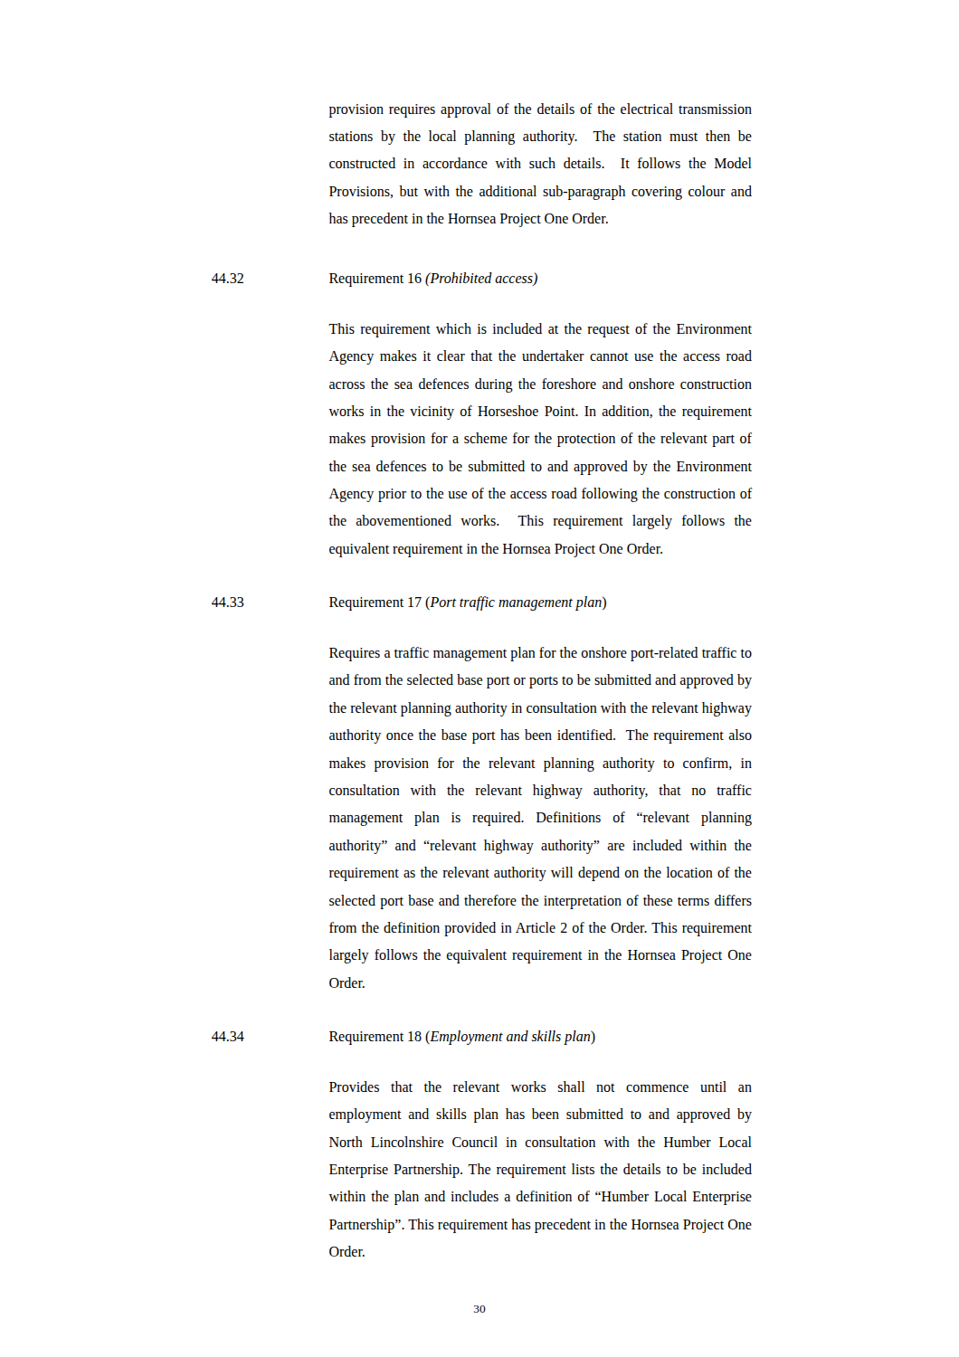provision requires approval of the details of the electrical transmission stations by the local planning authority. The station must then be constructed in accordance with such details. It follows the Model Provisions, but with the additional sub-paragraph covering colour and has precedent in the Hornsea Project One Order.
44.32
Requirement 16 (Prohibited access)
This requirement which is included at the request of the Environment Agency makes it clear that the undertaker cannot use the access road across the sea defences during the foreshore and onshore construction works in the vicinity of Horseshoe Point. In addition, the requirement makes provision for a scheme for the protection of the relevant part of the sea defences to be submitted to and approved by the Environment Agency prior to the use of the access road following the construction of the abovementioned works. This requirement largely follows the equivalent requirement in the Hornsea Project One Order.
44.33
Requirement 17 (Port traffic management plan)
Requires a traffic management plan for the onshore port-related traffic to and from the selected base port or ports to be submitted and approved by the relevant planning authority in consultation with the relevant highway authority once the base port has been identified. The requirement also makes provision for the relevant planning authority to confirm, in consultation with the relevant highway authority, that no traffic management plan is required. Definitions of “relevant planning authority” and “relevant highway authority” are included within the requirement as the relevant authority will depend on the location of the selected port base and therefore the interpretation of these terms differs from the definition provided in Article 2 of the Order. This requirement largely follows the equivalent requirement in the Hornsea Project One Order.
44.34
Requirement 18 (Employment and skills plan)
Provides that the relevant works shall not commence until an employment and skills plan has been submitted to and approved by North Lincolnshire Council in consultation with the Humber Local Enterprise Partnership. The requirement lists the details to be included within the plan and includes a definition of “Humber Local Enterprise Partnership”. This requirement has precedent in the Hornsea Project One Order.
30